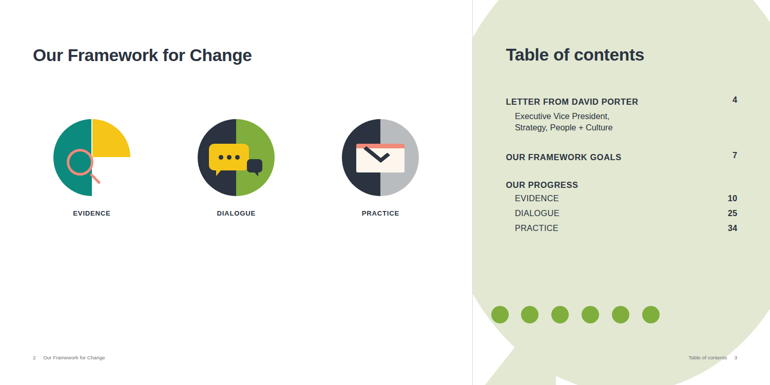Our Framework for Change
EVIDENCE
DIALOGUE
PRACTICE
2 Our Framework for Change
Table of contents
| LETTER FROM DAVID PORTER | 4 |
| Executive Vice President, Strategy, People + Culture | |
| OUR FRAMEWORK GOALS | 7 |
| OUR PROGRESS | |
| EVIDENCE | 10 |
| DIALOGUE | 25 |
| PRACTICE | 34 |
Table of contents 3